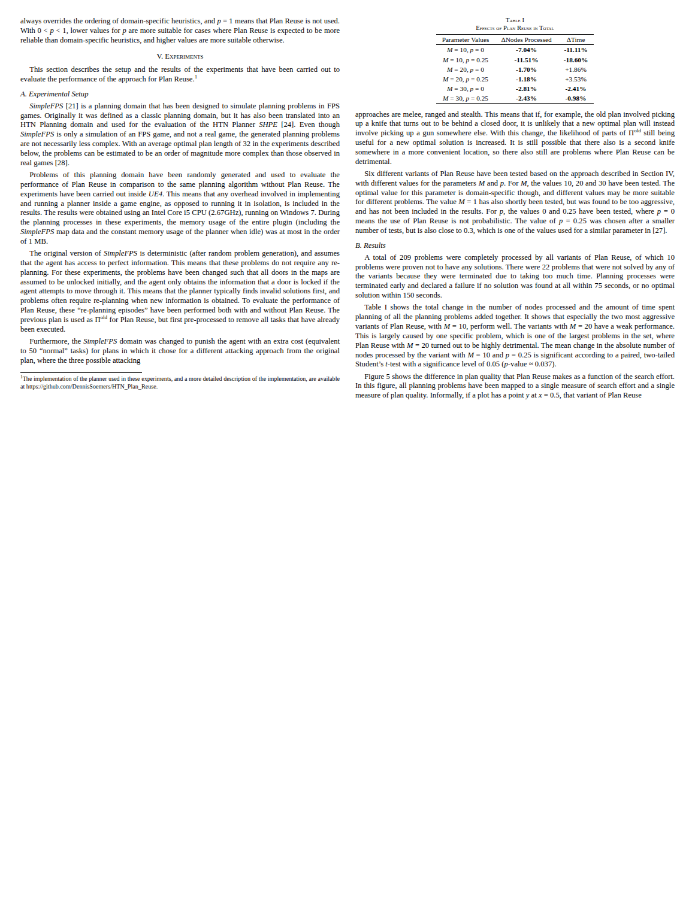always overrides the ordering of domain-specific heuristics, and p = 1 means that Plan Reuse is not used. With 0 < p < 1, lower values for p are more suitable for cases where Plan Reuse is expected to be more reliable than domain-specific heuristics, and higher values are more suitable otherwise.
V. Experiments
This section describes the setup and the results of the experiments that have been carried out to evaluate the performance of the approach for Plan Reuse.1
A. Experimental Setup
SimpleFPS [21] is a planning domain that has been designed to simulate planning problems in FPS games. Originally it was defined as a classic planning domain, but it has also been translated into an HTN Planning domain and used for the evaluation of the HTN Planner SHPE [24]. Even though SimpleFPS is only a simulation of an FPS game, and not a real game, the generated planning problems are not necessarily less complex. With an average optimal plan length of 32 in the experiments described below, the problems can be estimated to be an order of magnitude more complex than those observed in real games [28].
Problems of this planning domain have been randomly generated and used to evaluate the performance of Plan Reuse in comparison to the same planning algorithm without Plan Reuse. The experiments have been carried out inside UE4. This means that any overhead involved in implementing and running a planner inside a game engine, as opposed to running it in isolation, is included in the results. The results were obtained using an Intel Core i5 CPU (2.67GHz), running on Windows 7. During the planning processes in these experiments, the memory usage of the entire plugin (including the SimpleFPS map data and the constant memory usage of the planner when idle) was at most in the order of 1 MB.
The original version of SimpleFPS is deterministic (after random problem generation), and assumes that the agent has access to perfect information. This means that these problems do not require any re-planning. For these experiments, the problems have been changed such that all doors in the maps are assumed to be unlocked initially, and the agent only obtains the information that a door is locked if the agent attempts to move through it. This means that the planner typically finds invalid solutions first, and problems often require re-planning when new information is obtained. To evaluate the performance of Plan Reuse, these “re-planning episodes” have been performed both with and without Plan Reuse. The previous plan is used as Πold for Plan Reuse, but first pre-processed to remove all tasks that have already been executed.
Furthermore, the SimpleFPS domain was changed to punish the agent with an extra cost (equivalent to 50 “normal” tasks) for plans in which it chose for a different attacking approach from the original plan, where the three possible attacking
1The implementation of the planner used in these experiments, and a more detailed description of the implementation, are available at https://github.com/DennisSoemers/HTN_Plan_Reuse.
Table I
Effects of Plan Reuse in Total
| Parameter Values | ΔNodes Processed | ΔTime |
| --- | --- | --- |
| M = 10, p = 0 | -7.04% | -11.11% |
| M = 10, p = 0.25 | -11.51% | -18.60% |
| M = 20, p = 0 | -1.70% | +1.86% |
| M = 20, p = 0.25 | -1.18% | +3.53% |
| M = 30, p = 0 | -2.81% | -2.41% |
| M = 30, p = 0.25 | -2.43% | -0.98% |
approaches are melee, ranged and stealth. This means that if, for example, the old plan involved picking up a knife that turns out to be behind a closed door, it is unlikely that a new optimal plan will instead involve picking up a gun somewhere else. With this change, the likelihood of parts of Πold still being useful for a new optimal solution is increased. It is still possible that there also is a second knife somewhere in a more convenient location, so there also still are problems where Plan Reuse can be detrimental.
Six different variants of Plan Reuse have been tested based on the approach described in Section IV, with different values for the parameters M and p. For M, the values 10, 20 and 30 have been tested. The optimal value for this parameter is domain-specific though, and different values may be more suitable for different problems. The value M = 1 has also shortly been tested, but was found to be too aggressive, and has not been included in the results. For p, the values 0 and 0.25 have been tested, where p = 0 means the use of Plan Reuse is not probabilistic. The value of p = 0.25 was chosen after a smaller number of tests, but is also close to 0.3, which is one of the values used for a similar parameter in [27].
B. Results
A total of 209 problems were completely processed by all variants of Plan Reuse, of which 10 problems were proven not to have any solutions. There were 22 problems that were not solved by any of the variants because they were terminated due to taking too much time. Planning processes were terminated early and declared a failure if no solution was found at all within 75 seconds, or no optimal solution within 150 seconds.
Table I shows the total change in the number of nodes processed and the amount of time spent planning of all the planning problems added together. It shows that especially the two most aggressive variants of Plan Reuse, with M = 10, perform well. The variants with M = 20 have a weak performance. This is largely caused by one specific problem, which is one of the largest problems in the set, where Plan Reuse with M = 20 turned out to be highly detrimental. The mean change in the absolute number of nodes processed by the variant with M = 10 and p = 0.25 is significant according to a paired, two-tailed Student’s t-test with a significance level of 0.05 (p-value ≈ 0.037).
Figure 5 shows the difference in plan quality that Plan Reuse makes as a function of the search effort. In this figure, all planning problems have been mapped to a single measure of search effort and a single measure of plan quality. Informally, if a plot has a point y at x = 0.5, that variant of Plan Reuse